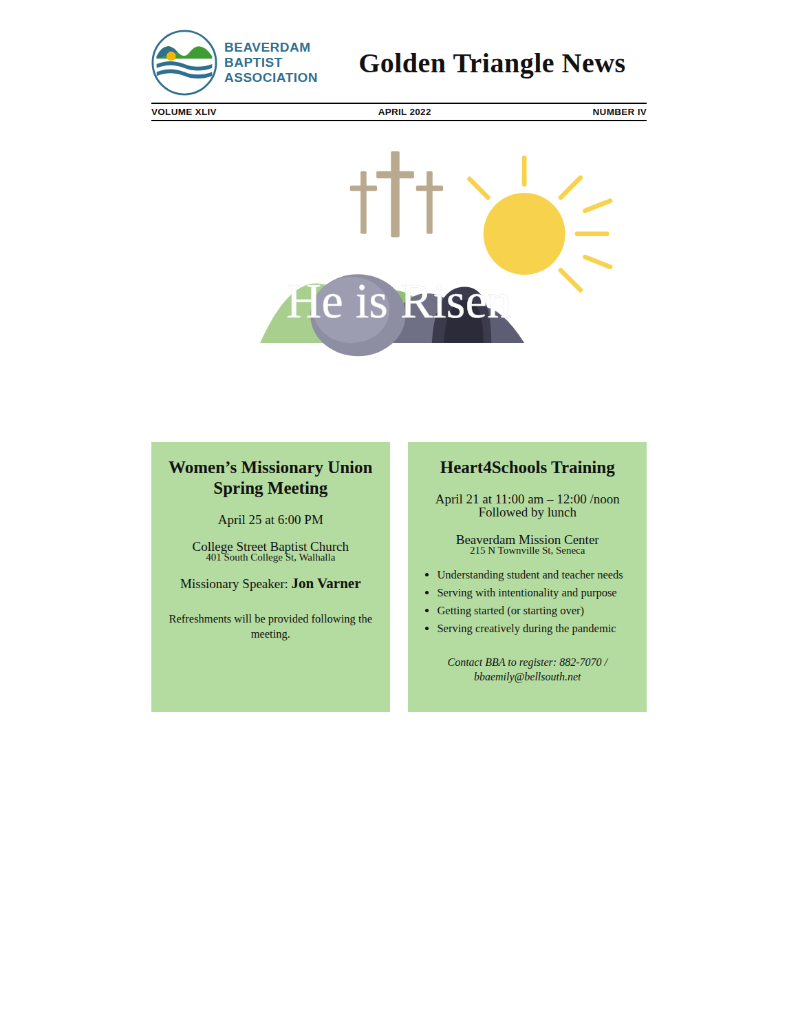Beaverdam Baptist Association
Golden Triangle News
VOLUME XLIV
APRIL 2022
NUMBER IV
He is Risen
Women’s Missionary Union
Spring Meeting
April 25 at 6:00 PM
College Street Baptist Church
401 South College St, Walhalla
Missionary Speaker: Jon Varner
Refreshments will be provided following the meeting.
Heart4Schools Training
April 21 at 11:00 am – 12:00 /noon
Followed by lunch
Beaverdam Mission Center
215 N Townville St, Seneca
Understanding student and teacher needs
Serving with intentionality and purpose
Getting started (or starting over)
Serving creatively during the pandemic
Contact BBA to register: 882-7070 /
bbaemily@bellsouth.net